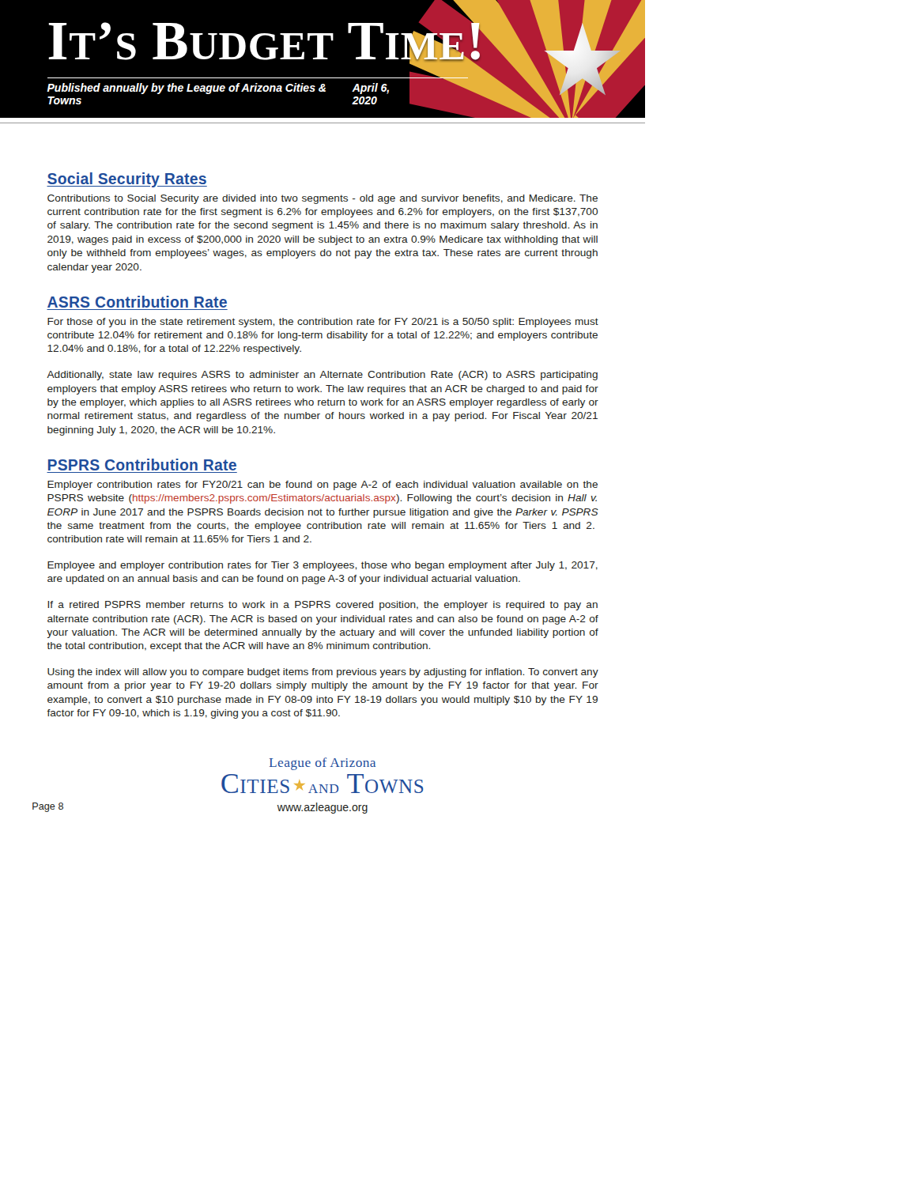IT’S BUDGET TIME!
Published annually by the League of Arizona Cities & Towns April 6, 2020
Social Security Rates
Contributions to Social Security are divided into two segments - old age and survivor benefits, and Medicare. The current contribution rate for the first segment is 6.2% for employees and 6.2% for employers, on the first $137,700 of salary. The contribution rate for the second segment is 1.45% and there is no maximum salary threshold. As in 2019, wages paid in excess of $200,000 in 2020 will be subject to an extra 0.9% Medicare tax withholding that will only be withheld from employees’ wages, as employers do not pay the extra tax. These rates are current through calendar year 2020.
ASRS Contribution Rate
For those of you in the state retirement system, the contribution rate for FY 20/21 is a 50/50 split: Employees must contribute 12.04% for retirement and 0.18% for long-term disability for a total of 12.22%; and employers contribute 12.04% and 0.18%, for a total of 12.22% respectively.
Additionally, state law requires ASRS to administer an Alternate Contribution Rate (ACR) to ASRS participating employers that employ ASRS retirees who return to work. The law requires that an ACR be charged to and paid for by the employer, which applies to all ASRS retirees who return to work for an ASRS employer regardless of early or normal retirement status, and regardless of the number of hours worked in a pay period. For Fiscal Year 20/21 beginning July 1, 2020, the ACR will be 10.21%.
PSPRS Contribution Rate
Employer contribution rates for FY20/21 can be found on page A-2 of each individual valuation available on the PSPRS website (https://members2.psprs.com/Estimators/actuarials.aspx). Following the court’s decision in Hall v. EORP in June 2017 and the PSPRS Boards decision not to further pursue litigation and give the Parker v. PSPRS the same treatment from the courts, the employee contribution rate will remain at 11.65% for Tiers 1 and 2. contribution rate will remain at 11.65% for Tiers 1 and 2.
Employee and employer contribution rates for Tier 3 employees, those who began employment after July 1, 2017, are updated on an annual basis and can be found on page A-3 of your individual actuarial valuation.
If a retired PSPRS member returns to work in a PSPRS covered position, the employer is required to pay an alternate contribution rate (ACR). The ACR is based on your individual rates and can also be found on page A-2 of your valuation. The ACR will be determined annually by the actuary and will cover the unfunded liability portion of the total contribution, except that the ACR will have an 8% minimum contribution.
Using the index will allow you to compare budget items from previous years by adjusting for inflation. To convert any amount from a prior year to FY 19-20 dollars simply multiply the amount by the FY 19 factor for that year. For example, to convert a $10 purchase made in FY 08-09 into FY 18-19 dollars you would multiply $10 by the FY 19 factor for FY 09-10, which is 1.19, giving you a cost of $11.90.
League of Arizona
Cities AND Towns
www.azleague.org
Page 8